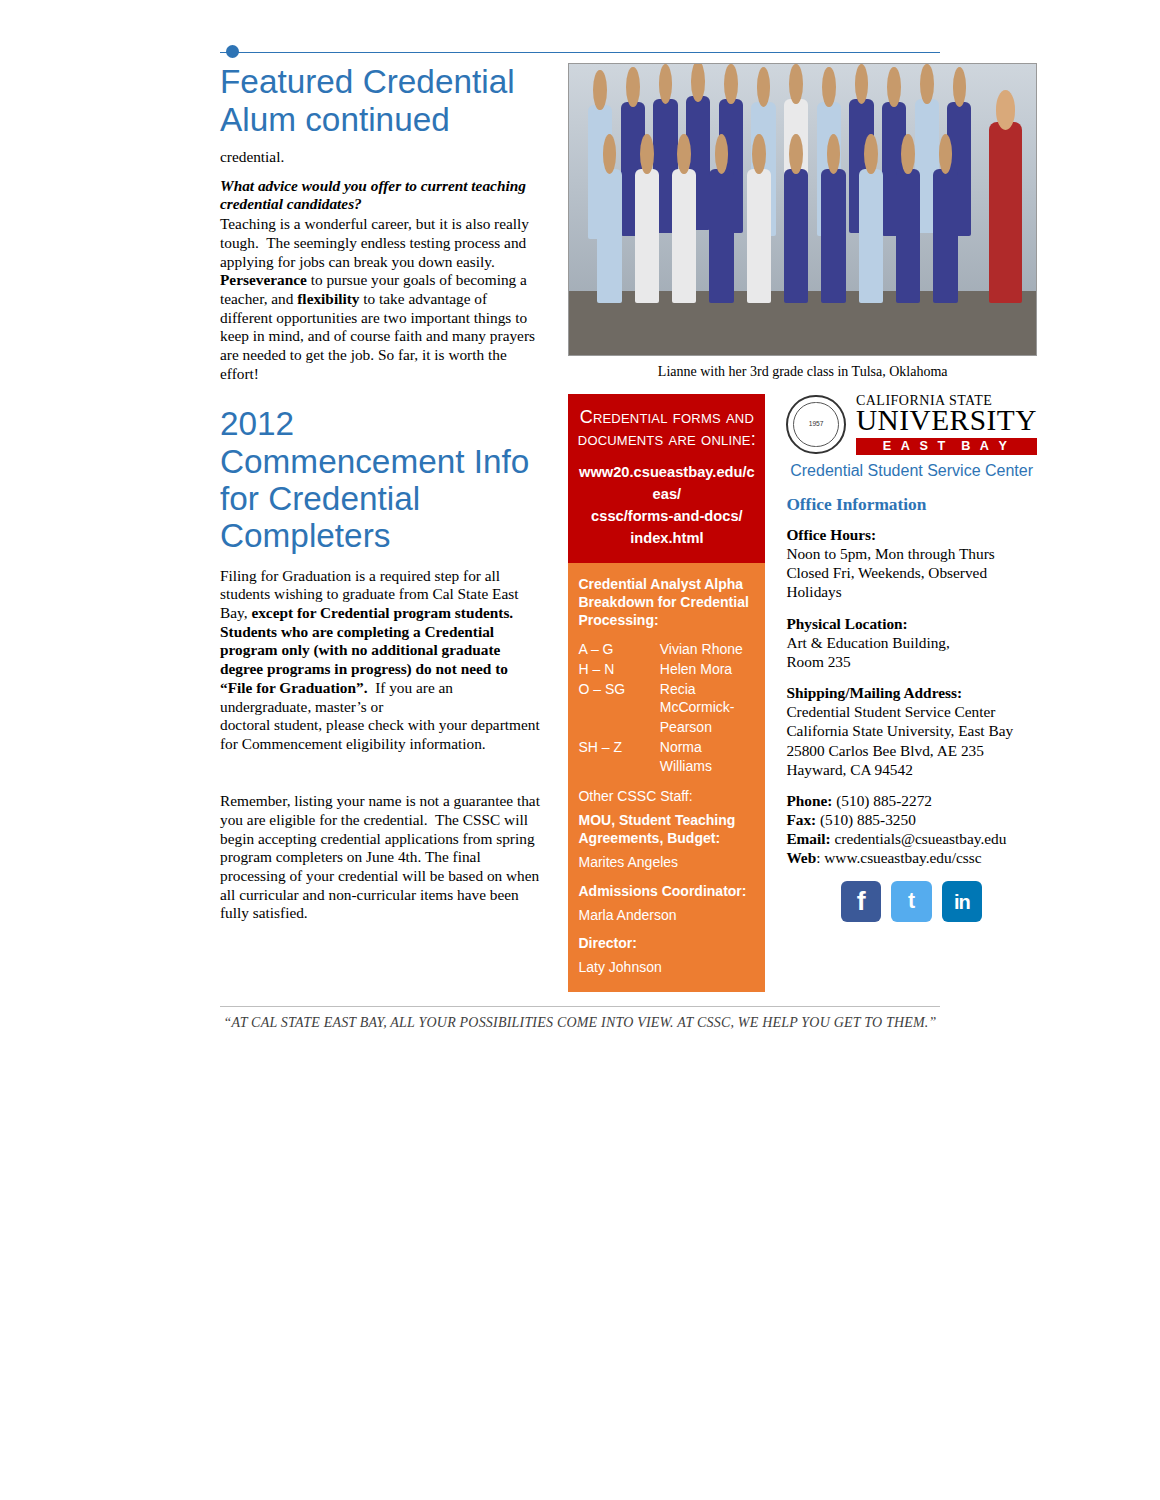Featured Credential Alum continued
credential.
What advice would you offer to current teaching credential candidates?
Teaching is a wonderful career, but it is also really tough. The seemingly endless testing process and applying for jobs can break you down easily. Perseverance to pursue your goals of becoming a teacher, and flexibility to take advantage of different opportunities are two important things to keep in mind, and of course faith and many prayers are needed to get the job. So far, it is worth the effort!
2012 Commencement Info for Credential Completers
Filing for Graduation is a required step for all students wishing to graduate from Cal State East Bay, except for Credential program students. Students who are completing a Credential program only (with no additional graduate degree programs in progress) do not need to “File for Graduation”. If you are an undergraduate, master’s or
doctoral student, please check with your department for Commencement eligibility information.
Remember, listing your name is not a guarantee that you are eligible for the credential. The CSSC will begin accepting credential applications from spring program completers on June 4th. The final processing of your credential will be based on when all curricular and non-curricular items have been fully satisfied.
Lianne with her 3rd grade class in Tulsa, Oklahoma
Credential forms and documents are online:
www20.csueastbay.edu/ceas/
cssc/forms-and-docs/
index.html
Credential Analyst Alpha Breakdown for Credential Processing:
| A – G | Vivian Rhone |
| H – N | Helen Mora |
| O – SG | Recia McCormick- |
| | Pearson |
| SH – Z | Norma Williams |
Other CSSC Staff:
MOU, Student Teaching Agreements, Budget:
Marites Angeles
Admissions Coordinator:
Marla Anderson
Director:
Laty Johnson
CALIFORNIA STATE
UNIVERSITY
E A S T B A Y
Credential Student Service Center
Office Information
Office Hours:
Noon to 5pm, Mon through Thurs
Closed Fri, Weekends, Observed Holidays
Physical Location:
Art & Education Building,
Room 235
Shipping/Mailing Address:
Credential Student Service Center
California State University, East Bay
25800 Carlos Bee Blvd, AE 235
Hayward, CA 94542
Phone: (510) 885-2272
Fax: (510) 885-3250
Email: credentials@csueastbay.edu
Web: www.csueastbay.edu/cssc
f
t
in
“At Cal State East Bay, all your possibilities come into view. At CSSC, we help you get to them.”